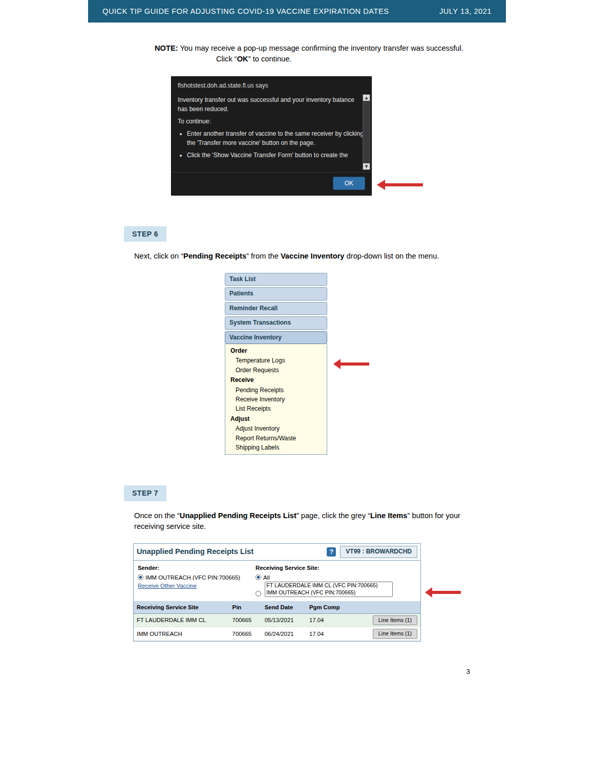Quick Tip Guide for Adjusting COVID-19 Vaccine Expiration Dates
July 13, 2021
NOTE: You may receive a pop-up message confirming the inventory transfer was successful. Click “OK” to continue.
flshotstest.doh.ad.state.fl.us says
▲
▼
Inventory transfer out was successful and your inventory balance has been reduced.
To continue:
Enter another transfer of vaccine to the same receiver by clicking the 'Transfer more vaccine' button on the page.
Click the 'Show Vaccine Transfer Form' button to create the
OK
STEP 6
Next, click on “Pending Receipts” from the Vaccine Inventory drop-down list on the menu.
Task List
Patients
Reminder Recall
System Transactions
Vaccine Inventory
Order
Temperature Logs
Order Requests
Receive
Pending Receipts
Receive Inventory
List Receipts
Adjust
Adjust Inventory
Report Returns/Waste
Shipping Labels
STEP 7
Once on the “Unapplied Pending Receipts List” page, click the grey “Line Items” button for your receiving service site.
Unapplied Pending Receipts List
?
VT99 : BROWARDCHD
Sender:
IMM OUTREACH (VFC PIN:700665)
Receive Other Vaccine
Receiving Service Site:
All
FT LAUDERDALE IMM CL (VFC PIN:700665) IMM OUTREACH (VFC PIN:700665)
| Receiving Service Site | Pin | Send Date | Pgm Comp | |
| --- | --- | --- | --- | --- |
| FT LAUDERDALE IMM CL | 700665 | 05/13/2021 | 17.04 | Line Items (1) |
| IMM OUTREACH | 700665 | 06/24/2021 | 17.04 | Line Items (1) |
3